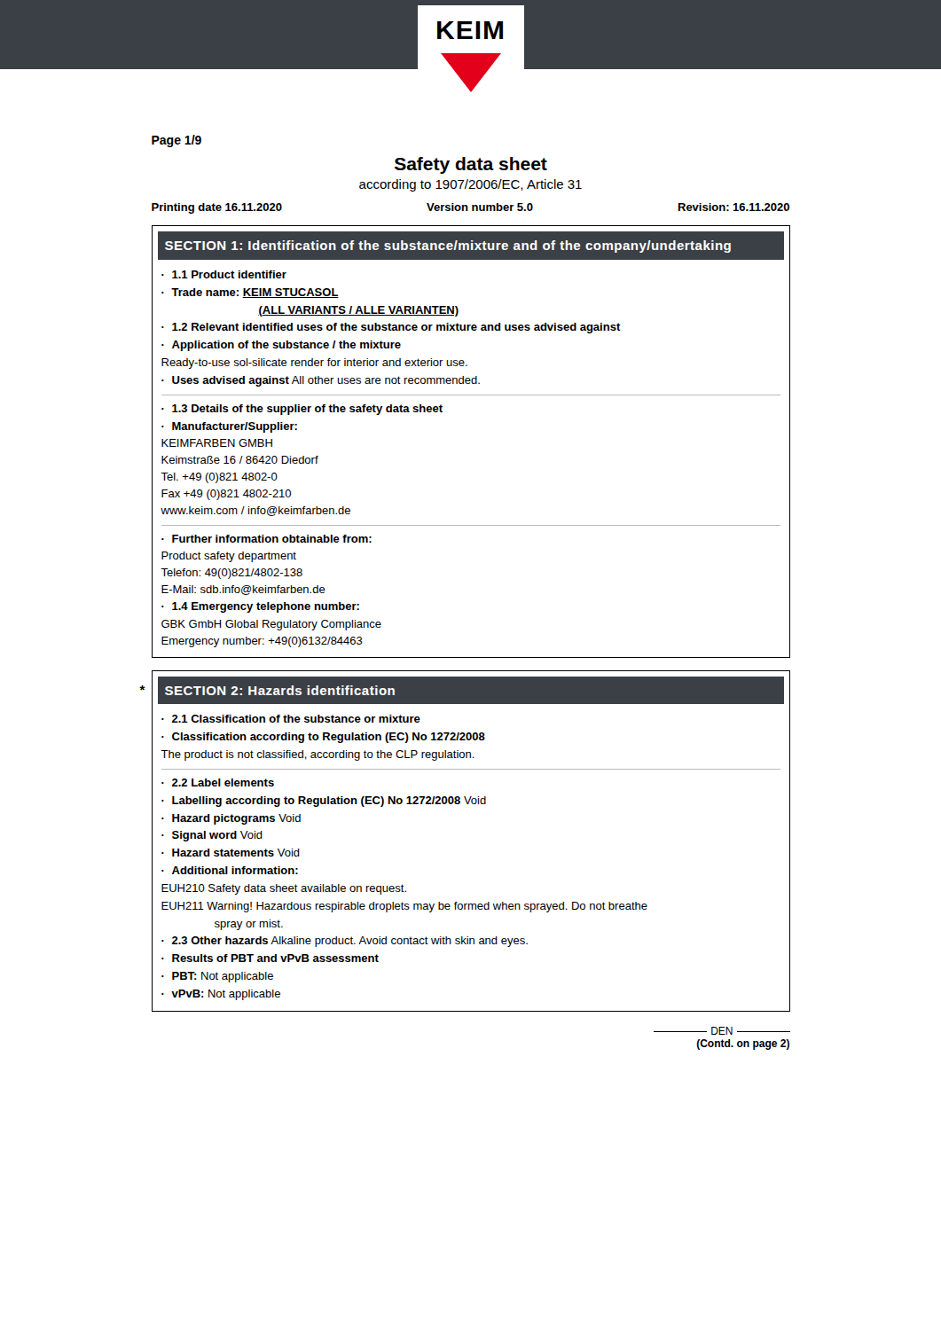KEIM
Page 1/9
Safety data sheet
according to 1907/2006/EC, Article 31
Printing date 16.11.2020 Version number 5.0 Revision: 16.11.2020
SECTION 1: Identification of the substance/mixture and of the company/undertaking
1.1 Product identifier
Trade name: KEIM STUCASOL
(ALL VARIANTS / ALLE VARIANTEN)
1.2 Relevant identified uses of the substance or mixture and uses advised against
Application of the substance / the mixture
Ready-to-use sol-silicate render for interior and exterior use.
Uses advised against All other uses are not recommended.
1.3 Details of the supplier of the safety data sheet
Manufacturer/Supplier:
KEIMFARBEN GMBH
Keimstraße 16 / 86420 Diedorf
Tel. +49 (0)821 4802-0
Fax +49 (0)821 4802-210
www.keim.com / info@keimfarben.de
Further information obtainable from:
Product safety department
Telefon: 49(0)821/4802-138
E-Mail: sdb.info@keimfarben.de
1.4 Emergency telephone number:
GBK GmbH Global Regulatory Compliance
Emergency number: +49(0)6132/84463
*
SECTION 2: Hazards identification
2.1 Classification of the substance or mixture
Classification according to Regulation (EC) No 1272/2008
The product is not classified, according to the CLP regulation.
2.2 Label elements
Labelling according to Regulation (EC) No 1272/2008 Void
Hazard pictograms Void
Signal word Void
Hazard statements Void
Additional information:
EUH210 Safety data sheet available on request.
EUH211 Warning! Hazardous respirable droplets may be formed when sprayed. Do not breathe
spray or mist.
2.3 Other hazards Alkaline product. Avoid contact with skin and eyes.
Results of PBT and vPvB assessment
PBT: Not applicable
vPvB: Not applicable
DEN
(Contd. on page 2)